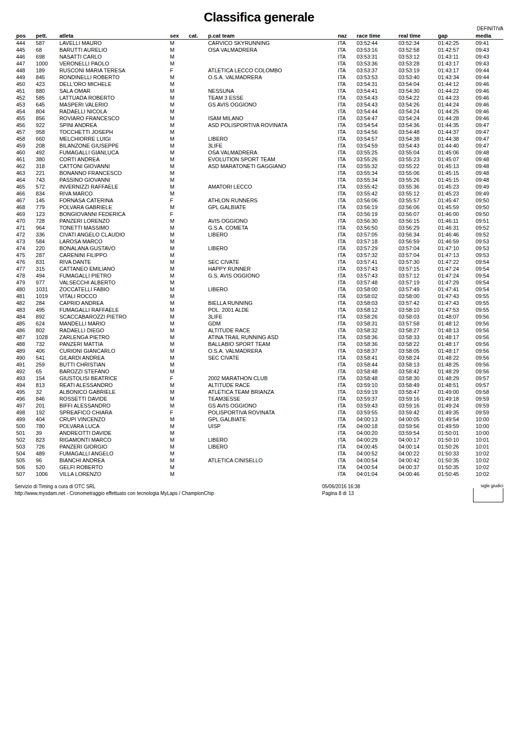Classifica generale
DEFINITIVA
| pos | pett. | atleta | sex | cat. | p.cat team | naz | race time | real time | gap | media |
| --- | --- | --- | --- | --- | --- | --- | --- | --- | --- | --- |
| 444 | 587 | LAVELLI MAURO | M | | CARVICO SKYRUNNING | ITA | 03:52:44 | 03:52:34 | 01:42:25 | 09:41 |
| 445 | 68 | BARUTTI AURELIO | M | | OSA VALMADRERA | ITA | 03:53:16 | 03:52:58 | 01:42:57 | 09:43 |
| 446 | 698 | NASATTI CARLO | M | | | ITA | 03:53:31 | 03:53:12 | 01:43:11 | 09:43 |
| 447 | 1000 | VERONELLI PAOLO | M | | | ITA | 03:53:36 | 03:53:28 | 01:43:17 | 09:43 |
| 448 | 189 | RUSCONI MARIA TERESA | F | | ATLETICA LECCO COLOMBO | ITA | 03:53:37 | 03:53:19 | 01:43:17 | 09:44 |
| 449 | 845 | RONDINELLI ROBERTO | M | | O.S.A. VALMADRERA | ITA | 03:53:53 | 03:53:40 | 01:43:34 | 09:44 |
| 450 | 423 | DELL'ORO MICHELE | M | | | ITA | 03:54:31 | 03:54:04 | 01:44:12 | 09:46 |
| 451 | 880 | SALA OMAR | M | | NESSUNA | ITA | 03:54:41 | 03:54:30 | 01:44:22 | 09:46 |
| 452 | 585 | LATTUADA ROBERTO | M | | TEAM 3 ESSE | ITA | 03:54:43 | 03:54:22 | 01:44:23 | 09:46 |
| 453 | 645 | MASPERI VALERIO | M | | GS AVIS OGGIONO | ITA | 03:54:43 | 03:54:26 | 01:44:24 | 09:46 |
| 454 | 804 | RADAELLI NICOLA | M | | | ITA | 03:54:44 | 03:54:24 | 01:44:25 | 09:46 |
| 455 | 856 | ROVIARO FRANCESCO | M | | ISAM MILANO | ITA | 03:54:47 | 03:54:24 | 01:44:28 | 09:46 |
| 456 | 922 | SPINI ANDREA | M | | ASD POLISPORTIVA ROVINATA | ITA | 03:54:54 | 03:54:36 | 01:44:35 | 09:47 |
| 457 | 958 | TOCCHETTI JOSEPH | M | | | ITA | 03:54:56 | 03:54:48 | 01:44:37 | 09:47 |
| 458 | 660 | MELCHIORRE LUIGI | M | | LIBERO | ITA | 03:54:57 | 03:54:38 | 01:44:38 | 09:47 |
| 459 | 208 | BILANZONE GIUSEPPE | M | | 3LIFE | ITA | 03:54:59 | 03:54:43 | 01:44:40 | 09:47 |
| 460 | 492 | FUMAGALLI GIANLUCA | M | | OSA VALMADRERA | ITA | 03:55:25 | 03:55:04 | 01:45:06 | 09:48 |
| 461 | 380 | CORTI ANDREA | M | | EVOLUTION SPORT TEAM | ITA | 03:55:26 | 03:55:23 | 01:45:07 | 09:48 |
| 462 | 318 | CATTONI GIOVANNI | M | | ASD MARATONETI GAGGIANO | ITA | 03:55:32 | 03:55:22 | 01:45:13 | 09:48 |
| 463 | 221 | BONANNO FRANCESCO | M | | | ITA | 03:55:34 | 03:55:06 | 01:45:15 | 09:48 |
| 464 | 743 | PASSINO GIOVANNI | M | | | ITA | 03:55:34 | 03:55:26 | 01:45:15 | 09:48 |
| 465 | 572 | INVERNIZZI RAFFAELE | M | | AMATORI LECCO | ITA | 03:55:42 | 03:55:36 | 01:45:23 | 09:49 |
| 466 | 834 | RIVA MARCO | M | | | ITA | 03:55:42 | 03:55:12 | 01:45:23 | 09:49 |
| 467 | 145 | FORNASA CATERINA | F | | ATHLON RUNNERS | ITA | 03:56:06 | 03:55:57 | 01:45:47 | 09:50 |
| 468 | 779 | POLVARA GABRIELE | M | | GPL GALBIATE | ITA | 03:56:19 | 03:56:06 | 01:45:59 | 09:50 |
| 469 | 123 | BONGIOVANNI FEDERICA | F | | | ITA | 03:56:19 | 03:56:07 | 01:46:00 | 09:50 |
| 470 | 728 | PANZERI LORENZO | M | | AVIS OGGIONO | ITA | 03:56:30 | 03:56:15 | 01:46:11 | 09:51 |
| 471 | 964 | TONETTI MASSIMO | M | | G.S.A. COMETA | ITA | 03:56:50 | 03:56:29 | 01:46:31 | 09:52 |
| 472 | 336 | CIVATI ANGELO CLAUDIO | M | | LIBERO | ITA | 03:57:05 | 03:56:34 | 01:46:46 | 09:52 |
| 473 | 584 | LAROSA MARCO | M | | | ITA | 03:57:18 | 03:56:59 | 01:46:59 | 09:53 |
| 474 | 220 | BONALANA GUSTAVO | M | | LIBERO | ITA | 03:57:29 | 03:57:04 | 01:47:10 | 09:53 |
| 475 | 287 | CARENINI FILIPPO | M | | | ITA | 03:57:32 | 03:57:04 | 01:47:13 | 09:53 |
| 476 | 831 | RIVA DANTE | M | | SEC CIVATE | ITA | 03:57:41 | 03:57:30 | 01:47:22 | 09:54 |
| 477 | 315 | CATTANEO EMILIANO | M | | HAPPY RUNNER | ITA | 03:57:43 | 03:57:15 | 01:47:24 | 09:54 |
| 478 | 494 | FUMAGALLI PIETRO | M | | G.S. AVIS OGGIONO | ITA | 03:57:43 | 03:57:12 | 01:47:24 | 09:54 |
| 479 | 977 | VALSECCHI ALBERTO | M | | | ITA | 03:57:48 | 03:57:19 | 01:47:29 | 09:54 |
| 480 | 1031 | ZOCCATELLI FABIO | M | | LIBERO | ITA | 03:58:00 | 03:57:49 | 01:47:41 | 09:54 |
| 481 | 1019 | VITALI ROCCO | M | | | ITA | 03:58:02 | 03:58:00 | 01:47:43 | 09:55 |
| 482 | 284 | CAPRIO ANDREA | M | | BIELLA RUNNING | ITA | 03:58:03 | 03:57:42 | 01:47:43 | 09:55 |
| 483 | 495 | FUMAGALLI RAFFAELE | M | | POL. 2001 ALDE | ITA | 03:58:12 | 03:58:10 | 01:47:53 | 09:55 |
| 484 | 892 | SCACCABAROZZI PIETRO | M | | 3LIFE | ITA | 03:58:26 | 03:58:03 | 01:48:07 | 09:56 |
| 485 | 624 | MANDELLI MARIO | M | | GDM | ITA | 03:58:31 | 03:57:58 | 01:48:12 | 09:56 |
| 486 | 802 | RADAELLI DIEGO | M | | ALTITUDE RACE | ITA | 03:58:32 | 03:58:27 | 01:48:13 | 09:56 |
| 487 | 1028 | ZARLENGA PIETRO | M | | ATINA TRAIL RUNNING ASD | ITA | 03:58:36 | 03:58:33 | 01:48:17 | 09:56 |
| 488 | 732 | PANZERI MATTIA | M | | BALLABIO SPORT TEAM | ITA | 03:58:36 | 03:58:22 | 01:48:17 | 09:56 |
| 489 | 406 | CURIONI GIANCARLO | M | | O.S.A. VALMADRERA | ITA | 03:58:37 | 03:58:05 | 01:48:17 | 09:56 |
| 490 | 541 | GILARDI ANDREA | M | | SEC CIVATE | ITA | 03:58:41 | 03:58:24 | 01:48:22 | 09:56 |
| 491 | 259 | BUTTI CHRISTIAN | M | | | ITA | 03:58:44 | 03:58:13 | 01:48:25 | 09:56 |
| 492 | 65 | BAROZZI STEFANO | M | | | ITA | 03:58:48 | 03:58:42 | 01:48:29 | 09:56 |
| 493 | 154 | GIUSTOLISI BEATRICE | F | | 2002 MARATHON CLUB | ITA | 03:58:48 | 03:58:30 | 01:48:29 | 09:57 |
| 494 | 813 | REATI ALESSANDRO | M | | ALTITUDE RACE | ITA | 03:59:10 | 03:58:49 | 01:48:51 | 09:57 |
| 495 | 32 | ALBONICO GABRIELE | M | | ATLETICA TEAM BRIANZA | ITA | 03:59:19 | 03:58:47 | 01:49:00 | 09:58 |
| 496 | 846 | ROSSETTI DAVIDE | M | | TEAM3ESSE | ITA | 03:59:37 | 03:59:16 | 01:49:18 | 09:59 |
| 497 | 201 | BIFFI ALESSANDRO | M | | GS AVIS OGGIONO | ITA | 03:59:43 | 03:59:16 | 01:49:24 | 09:59 |
| 498 | 192 | SPREAFICO CHIARA | F | | POLISPORTIVA ROVINATA | ITA | 03:59:55 | 03:59:42 | 01:49:35 | 09:59 |
| 499 | 404 | CRUPI VINCENZO | M | | GPL GALBIATE | ITA | 04:00:13 | 04:00:05 | 01:49:54 | 10:00 |
| 500 | 780 | POLVARA LUCA | M | | UISP | ITA | 04:00:18 | 03:59:56 | 01:49:59 | 10:00 |
| 501 | 39 | ANDREOTTI DAVIDE | M | | | ITA | 04:00:20 | 03:59:54 | 01:50:01 | 10:00 |
| 502 | 823 | RIGAMONTI MARCO | M | | LIBERO | ITA | 04:00:29 | 04:00:17 | 01:50:10 | 10:01 |
| 503 | 726 | PANZERI GIORGIO | M | | LIBERO | ITA | 04:00:45 | 04:00:14 | 01:50:26 | 10:01 |
| 504 | 489 | FUMAGALLI ANGELO | M | | | ITA | 04:00:52 | 04:00:22 | 01:50:33 | 10:02 |
| 505 | 96 | BIANCHI ANDREA | M | | ATLETICA CINISELLO | ITA | 04:00:54 | 04:00:42 | 01:50:35 | 10:02 |
| 506 | 520 | GELFI ROBERTO | M | | | ITA | 04:00:54 | 04:00:37 | 01:50:35 | 10:02 |
| 507 | 1006 | VILLA LORENZO | M | | | ITA | 04:01:04 | 04:00:46 | 01:50:45 | 10:02 |
Servizio di Timing a cura di OTC SRL
http://www.mysdam.net - Cronometraggio effettuato con tecnologia MyLaps / ChampionChip
05/06/2016 16:38
Pagina 8 di13
sigle giudici